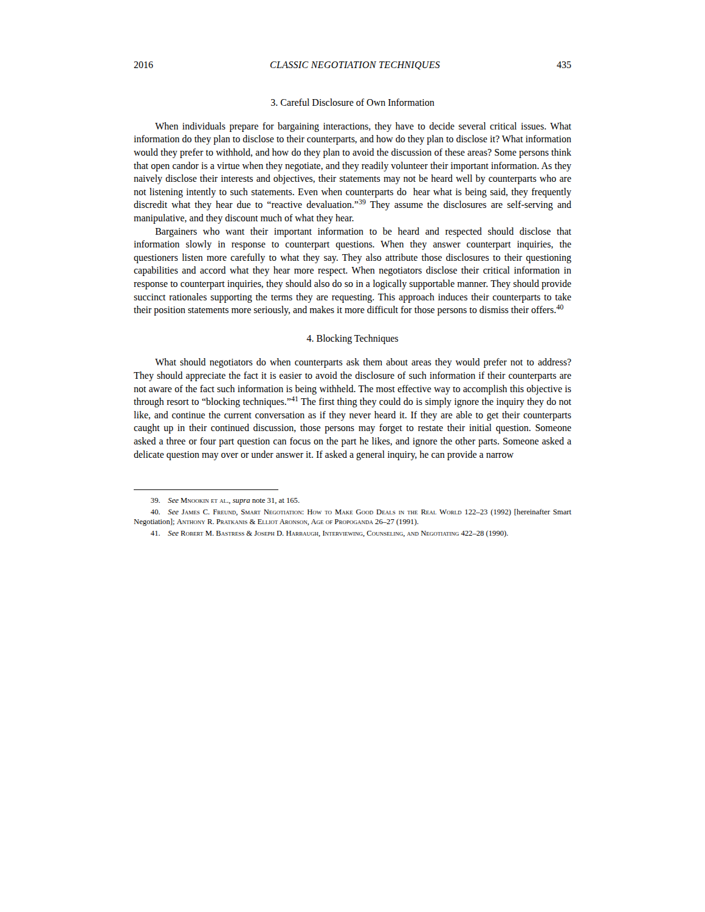2016 Classic Negotiation Techniques 435
3. Careful Disclosure of Own Information
When individuals prepare for bargaining interactions, they have to decide several critical issues. What information do they plan to disclose to their counterparts, and how do they plan to disclose it? What information would they prefer to withhold, and how do they plan to avoid the discussion of these areas? Some persons think that open candor is a virtue when they negotiate, and they readily volunteer their important information. As they naively disclose their interests and objectives, their statements may not be heard well by counterparts who are not listening intently to such statements. Even when counterparts do hear what is being said, they frequently discredit what they hear due to “reactive devaluation.”39 They assume the disclosures are self-serving and manipulative, and they discount much of what they hear.
Bargainers who want their important information to be heard and respected should disclose that information slowly in response to counterpart questions. When they answer counterpart inquiries, the questioners listen more carefully to what they say. They also attribute those disclosures to their questioning capabilities and accord what they hear more respect. When negotiators disclose their critical information in response to counterpart inquiries, they should also do so in a logically supportable manner. They should provide succinct rationales supporting the terms they are requesting. This approach induces their counterparts to take their position statements more seriously, and makes it more difficult for those persons to dismiss their offers.40
4. Blocking Techniques
What should negotiators do when counterparts ask them about areas they would prefer not to address? They should appreciate the fact it is easier to avoid the disclosure of such information if their counterparts are not aware of the fact such information is being withheld. The most effective way to accomplish this objective is through resort to “blocking techniques.”41 The first thing they could do is simply ignore the inquiry they do not like, and continue the current conversation as if they never heard it. If they are able to get their counterparts caught up in their continued discussion, those persons may forget to restate their initial question. Someone asked a three or four part question can focus on the part he likes, and ignore the other parts. Someone asked a delicate question may over or under answer it. If asked a general inquiry, he can provide a narrow
39. See Mnookin et al., supra note 31, at 165.
40. See James C. Freund, Smart Negotiation: How to Make Good Deals in the Real World 122–23 (1992) [hereinafter Smart Negotiation]; Anthony R. Pratkanis & Elliot Aronson, Age of Propoganda 26–27 (1991).
41. See Robert M. Bastress & Joseph D. Harbaugh, Interviewing, Counseling, and Negotiating 422–28 (1990).